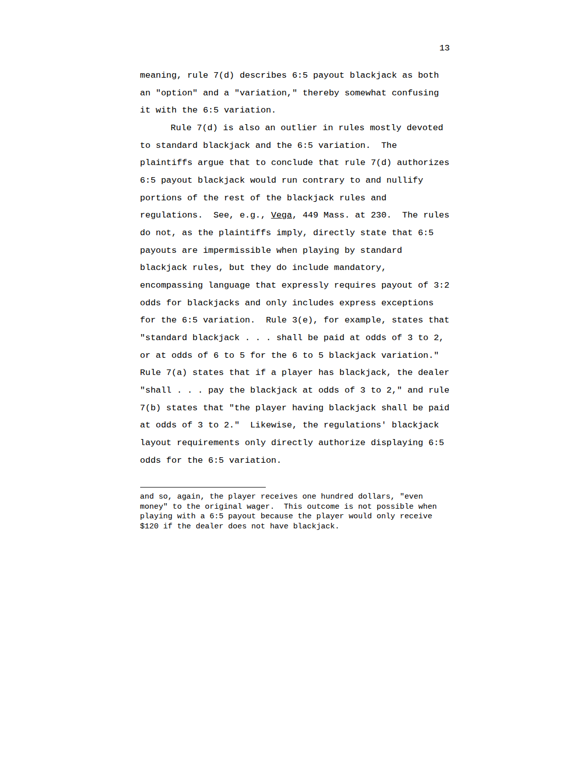13
meaning, rule 7(d) describes 6:5 payout blackjack as both an "option" and a "variation," thereby somewhat confusing it with the 6:5 variation.
Rule 7(d) is also an outlier in rules mostly devoted to standard blackjack and the 6:5 variation. The plaintiffs argue that to conclude that rule 7(d) authorizes 6:5 payout blackjack would run contrary to and nullify portions of the rest of the blackjack rules and regulations. See, e.g., Vega, 449 Mass. at 230. The rules do not, as the plaintiffs imply, directly state that 6:5 payouts are impermissible when playing by standard blackjack rules, but they do include mandatory, encompassing language that expressly requires payout of 3:2 odds for blackjacks and only includes express exceptions for the 6:5 variation. Rule 3(e), for example, states that "standard blackjack . . . shall be paid at odds of 3 to 2, or at odds of 6 to 5 for the 6 to 5 blackjack variation." Rule 7(a) states that if a player has blackjack, the dealer "shall . . . pay the blackjack at odds of 3 to 2," and rule 7(b) states that "the player having blackjack shall be paid at odds of 3 to 2." Likewise, the regulations' blackjack layout requirements only directly authorize displaying 6:5 odds for the 6:5 variation.
and so, again, the player receives one hundred dollars, "even money" to the original wager. This outcome is not possible when playing with a 6:5 payout because the player would only receive $120 if the dealer does not have blackjack.